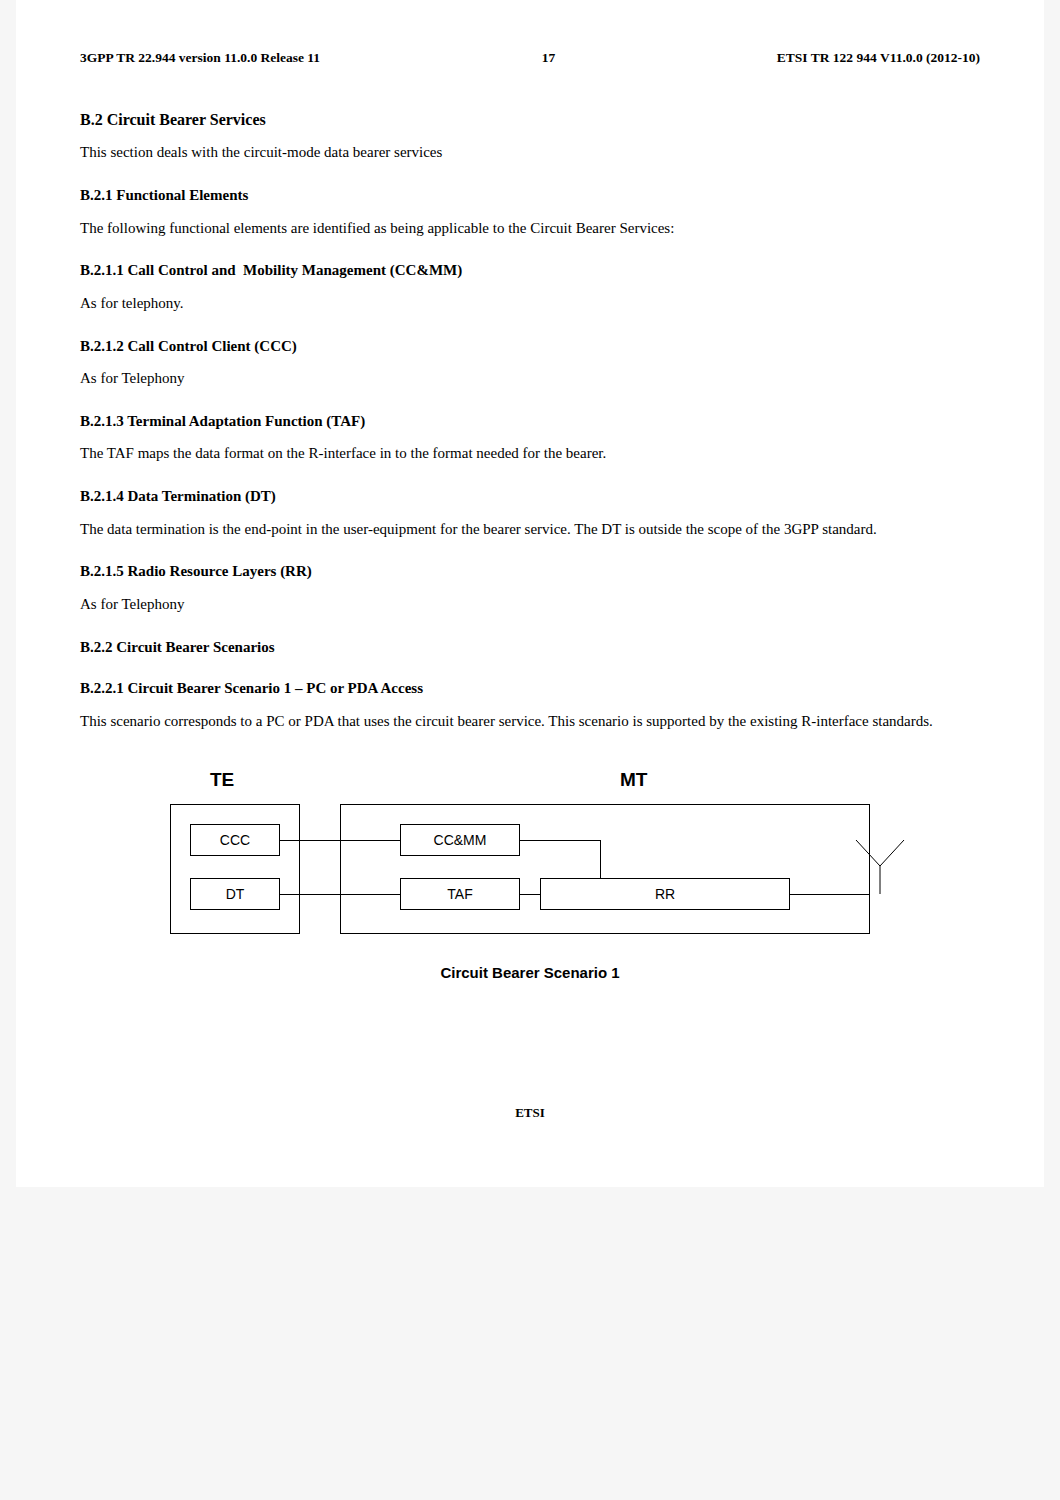3GPP TR 22.944 version 11.0.0 Release 11
17
ETSI TR 122 944 V11.0.0 (2012-10)
B.2 Circuit Bearer Services
This section deals with the circuit-mode data bearer services
B.2.1 Functional Elements
The following functional elements are identified as being applicable to the Circuit Bearer Services:
B.2.1.1 Call Control and Mobility Management (CC&MM)
As for telephony.
B.2.1.2 Call Control Client (CCC)
As for Telephony
B.2.1.3 Terminal Adaptation Function (TAF)
The TAF maps the data format on the R-interface in to the format needed for the bearer.
B.2.1.4 Data Termination (DT)
The data termination is the end-point in the user-equipment for the bearer service. The DT is outside the scope of the 3GPP standard.
B.2.1.5 Radio Resource Layers (RR)
As for Telephony
B.2.2 Circuit Bearer Scenarios
B.2.2.1 Circuit Bearer Scenario 1 – PC or PDA Access
This scenario corresponds to a PC or PDA that uses the circuit bearer service. This scenario is supported by the existing R-interface standards.
TE
MT
CCC
DT
CC&MM
TAF
RR
Circuit Bearer Scenario 1
ETSI